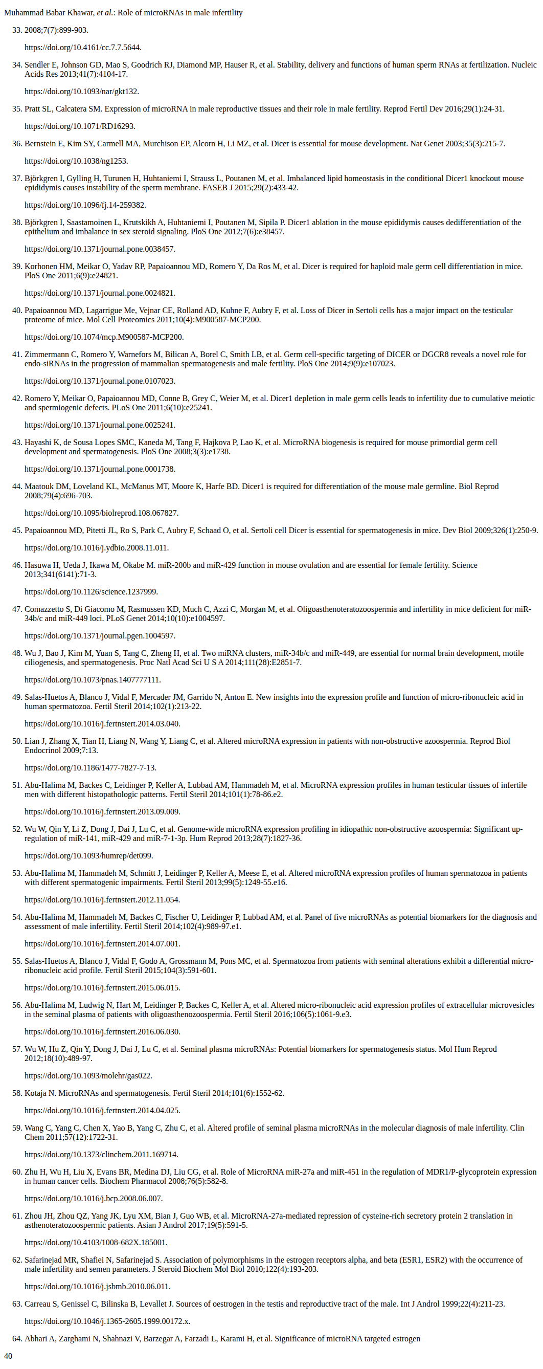Muhammad Babar Khawar, et al.: Role of microRNAs in male infertility
2008;7(7):899-903.
https://doi.org/10.4161/cc.7.7.5644.
Sendler E, Johnson GD, Mao S, Goodrich RJ, Diamond MP, Hauser R, et al. Stability, delivery and functions of human sperm RNAs at fertilization. Nucleic Acids Res 2013;41(7):4104-17.
https://doi.org/10.1093/nar/gkt132.
Pratt SL, Calcatera SM. Expression of microRNA in male reproductive tissues and their role in male fertility. Reprod Fertil Dev 2016;29(1):24-31.
https://doi.org/10.1071/RD16293.
Bernstein E, Kim SY, Carmell MA, Murchison EP, Alcorn H, Li MZ, et al. Dicer is essential for mouse development. Nat Genet 2003;35(3):215-7.
https://doi.org/10.1038/ng1253.
Björkgren I, Gylling H, Turunen H, Huhtaniemi I, Strauss L, Poutanen M, et al. Imbalanced lipid homeostasis in the conditional Dicer1 knockout mouse epididymis causes instability of the sperm membrane. FASEB J 2015;29(2):433-42.
https://doi.org/10.1096/fj.14-259382.
Björkgren I, Saastamoinen L, Krutskikh A, Huhtaniemi I, Poutanen M, Sipila P. Dicer1 ablation in the mouse epididymis causes dedifferentiation of the epithelium and imbalance in sex steroid signaling. PloS One 2012;7(6):e38457.
https://doi.org/10.1371/journal.pone.0038457.
Korhonen HM, Meikar O, Yadav RP, Papaioannou MD, Romero Y, Da Ros M, et al. Dicer is required for haploid male germ cell differentiation in mice. PloS One 2011;6(9):e24821.
https://doi.org/10.1371/journal.pone.0024821.
Papaioannou MD, Lagarrigue Me, Vejnar CE, Rolland AD, Kuhne F, Aubry F, et al. Loss of Dicer in Sertoli cells has a major impact on the testicular proteome of mice. Mol Cell Proteomics 2011;10(4):M900587-MCP200.
https://doi.org/10.1074/mcp.M900587-MCP200.
Zimmermann C, Romero Y, Warnefors M, Bilican A, Borel C, Smith LB, et al. Germ cell-specific targeting of DICER or DGCR8 reveals a novel role for endo-siRNAs in the progression of mammalian spermatogenesis and male fertility. PloS One 2014;9(9):e107023.
https://doi.org/10.1371/journal.pone.0107023.
Romero Y, Meikar O, Papaioannou MD, Conne B, Grey C, Weier M, et al. Dicer1 depletion in male germ cells leads to infertility due to cumulative meiotic and spermiogenic defects. PLoS One 2011;6(10):e25241.
https://doi.org/10.1371/journal.pone.0025241.
Hayashi K, de Sousa Lopes SMC, Kaneda M, Tang F, Hajkova P, Lao K, et al. MicroRNA biogenesis is required for mouse primordial germ cell development and spermatogenesis. PloS One 2008;3(3):e1738.
https://doi.org/10.1371/journal.pone.0001738.
Maatouk DM, Loveland KL, McManus MT, Moore K, Harfe BD. Dicer1 is required for differentiation of the mouse male germline. Biol Reprod 2008;79(4):696-703.
https://doi.org/10.1095/biolreprod.108.067827.
Papaioannou MD, Pitetti JL, Ro S, Park C, Aubry F, Schaad O, et al. Sertoli cell Dicer is essential for spermatogenesis in mice. Dev Biol 2009;326(1):250-9.
https://doi.org/10.1016/j.ydbio.2008.11.011.
Hasuwa H, Ueda J, Ikawa M, Okabe M. miR-200b and miR-429 function in mouse ovulation and are essential for female fertility. Science 2013;341(6141):71-3.
https://doi.org/10.1126/science.1237999.
Comazzetto S, Di Giacomo M, Rasmussen KD, Much C, Azzi C, Morgan M, et al. Oligoasthenoteratozoospermia and infertility in mice deficient for miR-34b/c and miR-449 loci. PLoS Genet 2014;10(10):e1004597.
https://doi.org/10.1371/journal.pgen.1004597.
Wu J, Bao J, Kim M, Yuan S, Tang C, Zheng H, et al. Two miRNA clusters, miR-34b/c and miR-449, are essential for normal brain development, motile ciliogenesis, and spermatogenesis. Proc Natl Acad Sci U S A 2014;111(28):E2851-7.
https://doi.org/10.1073/pnas.1407777111.
Salas-Huetos A, Blanco J, Vidal F, Mercader JM, Garrido N, Anton E. New insights into the expression profile and function of micro-ribonucleic acid in human spermatozoa. Fertil Steril 2014;102(1):213-22.
https://doi.org/10.1016/j.fertnstert.2014.03.040.
Lian J, Zhang X, Tian H, Liang N, Wang Y, Liang C, et al. Altered microRNA expression in patients with non-obstructive azoospermia. Reprod Biol Endocrinol 2009;7:13.
https://doi.org/10.1186/1477-7827-7-13.
Abu-Halima M, Backes C, Leidinger P, Keller A, Lubbad AM, Hammadeh M, et al. MicroRNA expression profiles in human testicular tissues of infertile men with different histopathologic patterns. Fertil Steril 2014;101(1):78-86.e2.
https://doi.org/10.1016/j.fertnstert.2013.09.009.
Wu W, Qin Y, Li Z, Dong J, Dai J, Lu C, et al. Genome-wide microRNA expression profiling in idiopathic non-obstructive azoospermia: Significant up-regulation of miR-141, miR-429 and miR-7-1-3p. Hum Reprod 2013;28(7):1827-36.
https://doi.org/10.1093/humrep/det099.
Abu-Halima M, Hammadeh M, Schmitt J, Leidinger P, Keller A, Meese E, et al. Altered microRNA expression profiles of human spermatozoa in patients with different spermatogenic impairments. Fertil Steril 2013;99(5):1249-55.e16.
https://doi.org/10.1016/j.fertnstert.2012.11.054.
Abu-Halima M, Hammadeh M, Backes C, Fischer U, Leidinger P, Lubbad AM, et al. Panel of five microRNAs as potential biomarkers for the diagnosis and assessment of male infertility. Fertil Steril 2014;102(4):989-97.e1.
https://doi.org/10.1016/j.fertnstert.2014.07.001.
Salas-Huetos A, Blanco J, Vidal F, Godo A, Grossmann M, Pons MC, et al. Spermatozoa from patients with seminal alterations exhibit a differential micro-ribonucleic acid profile. Fertil Steril 2015;104(3):591-601.
https://doi.org/10.1016/j.fertnstert.2015.06.015.
Abu-Halima M, Ludwig N, Hart M, Leidinger P, Backes C, Keller A, et al. Altered micro-ribonucleic acid expression profiles of extracellular microvesicles in the seminal plasma of patients with oligoasthenozoospermia. Fertil Steril 2016;106(5):1061-9.e3.
https://doi.org/10.1016/j.fertnstert.2016.06.030.
Wu W, Hu Z, Qin Y, Dong J, Dai J, Lu C, et al. Seminal plasma microRNAs: Potential biomarkers for spermatogenesis status. Mol Hum Reprod 2012;18(10):489-97.
https://doi.org/10.1093/molehr/gas022.
Kotaja N. MicroRNAs and spermatogenesis. Fertil Steril 2014;101(6):1552-62.
https://doi.org/10.1016/j.fertnstert.2014.04.025.
Wang C, Yang C, Chen X, Yao B, Yang C, Zhu C, et al. Altered profile of seminal plasma microRNAs in the molecular diagnosis of male infertility. Clin Chem 2011;57(12):1722-31.
https://doi.org/10.1373/clinchem.2011.169714.
Zhu H, Wu H, Liu X, Evans BR, Medina DJ, Liu CG, et al. Role of MicroRNA miR-27a and miR-451 in the regulation of MDR1/P-glycoprotein expression in human cancer cells. Biochem Pharmacol 2008;76(5):582-8.
https://doi.org/10.1016/j.bcp.2008.06.007.
Zhou JH, Zhou QZ, Yang JK, Lyu XM, Bian J, Guo WB, et al. MicroRNA-27a-mediated repression of cysteine-rich secretory protein 2 translation in asthenoteratozoospermic patients. Asian J Androl 2017;19(5):591-5.
https://doi.org/10.4103/1008-682X.185001.
Safarinejad MR, Shafiei N, Safarinejad S. Association of polymorphisms in the estrogen receptors alpha, and beta (ESR1, ESR2) with the occurrence of male infertility and semen parameters. J Steroid Biochem Mol Biol 2010;122(4):193-203.
https://doi.org/10.1016/j.jsbmb.2010.06.011.
Carreau S, Genissel C, Bilinska B, Levallet J. Sources of oestrogen in the testis and reproductive tract of the male. Int J Androl 1999;22(4):211-23.
https://doi.org/10.1046/j.1365-2605.1999.00172.x.
Abhari A, Zarghami N, Shahnazi V, Barzegar A, Farzadi L, Karami H, et al. Significance of microRNA targeted estrogen
40